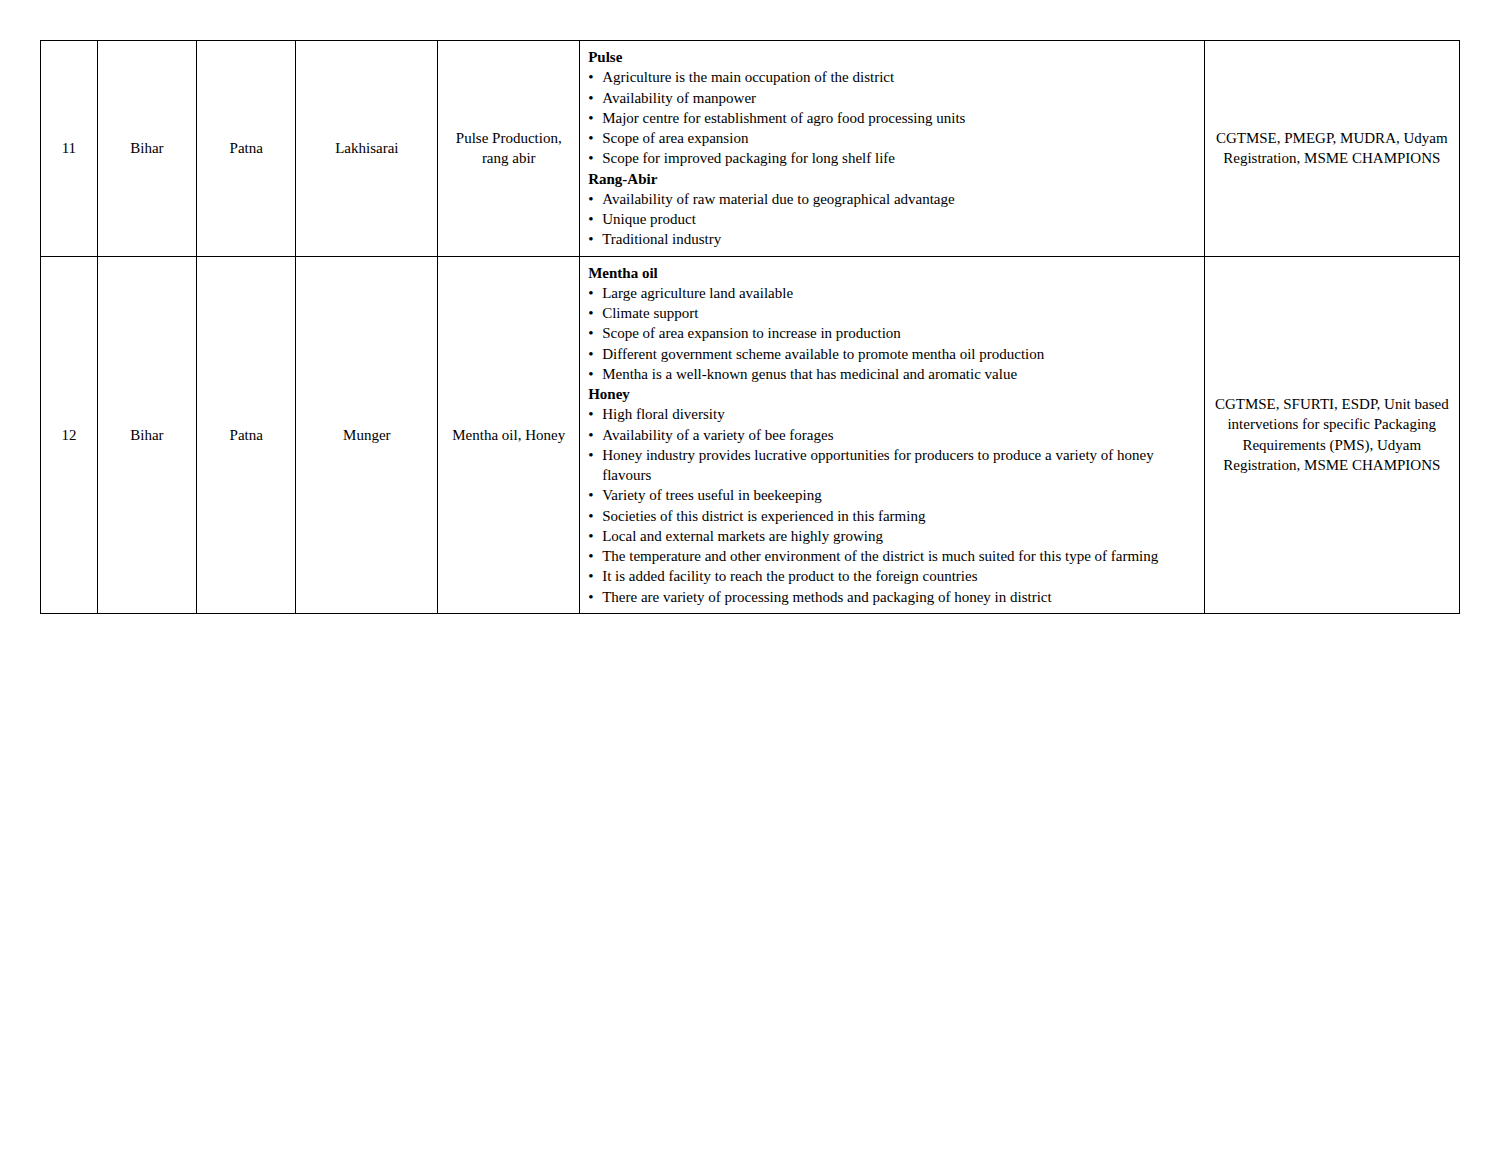| 11 | Bihar | Patna | Lakhisarai | Pulse Production, rang abir | Pulse Agriculture is the main occupation of the district Availability of manpower Major centre for establishment of agro food processing units Scope of area expansion Scope for improved packaging for long shelf life Rang-Abir Availability of raw material due to geographical advantage Unique product Traditional industry | CGTMSE, PMEGP, MUDRA, Udyam Registration, MSME CHAMPIONS |
| 12 | Bihar | Patna | Munger | Mentha oil, Honey | Mentha oil Large agriculture land available Climate support Scope of area expansion to increase in production Different government scheme available to promote mentha oil production Mentha is a well-known genus that has medicinal and aromatic value Honey High floral diversity Availability of a variety of bee forages Honey industry provides lucrative opportunities for producers to produce a variety of honey flavours Variety of trees useful in beekeeping Societies of this district is experienced in this farming Local and external markets are highly growing The temperature and other environment of the district is much suited for this type of farming It is added facility to reach the product to the foreign countries There are variety of processing methods and packaging of honey in district | CGTMSE, SFURTI, ESDP, Unit based intervetions for specific Packaging Requirements (PMS), Udyam Registration, MSME CHAMPIONS |